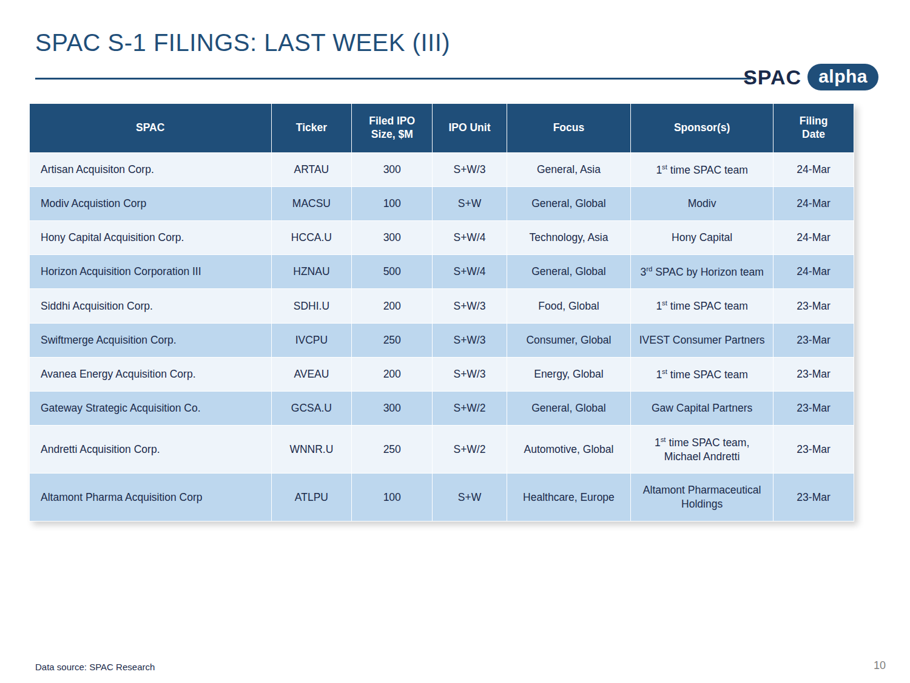SPAC S-1 FILINGS: LAST WEEK (III)
SPAC alpha
| SPAC | Ticker | Filed IPO Size, $M | IPO Unit | Focus | Sponsor(s) | Filing Date |
| --- | --- | --- | --- | --- | --- | --- |
| Artisan Acquisiton Corp. | ARTAU | 300 | S+W/3 | General, Asia | 1 st time SPAC team | 24-Mar |
| Modiv Acquistion Corp | MACSU | 100 | S+W | General, Global | Modiv | 24-Mar |
| Hony Capital Acquisition Corp. | HCCA.U | 300 | S+W/4 | Technology, Asia | Hony Capital | 24-Mar |
| Horizon Acquisition Corporation III | HZNAU | 500 | S+W/4 | General, Global | 3 rd SPAC by Horizon team | 24-Mar |
| Siddhi Acquisition Corp. | SDHI.U | 200 | S+W/3 | Food, Global | 1 st time SPAC team | 23-Mar |
| Swiftmerge Acquisition Corp. | IVCPU | 250 | S+W/3 | Consumer, Global | IVEST Consumer Partners | 23-Mar |
| Avanea Energy Acquisition Corp. | AVEAU | 200 | S+W/3 | Energy, Global | 1 st time SPAC team | 23-Mar |
| Gateway Strategic Acquisition Co. | GCSA.U | 300 | S+W/2 | General, Global | Gaw Capital Partners | 23-Mar |
| Andretti Acquisition Corp. | WNNR.U | 250 | S+W/2 | Automotive, Global | 1 st time SPAC team, Michael Andretti | 23-Mar |
| Altamont Pharma Acquisition Corp | ATLPU | 100 | S+W | Healthcare, Europe | Altamont Pharmaceutical Holdings | 23-Mar |
Data source: SPAC Research
10